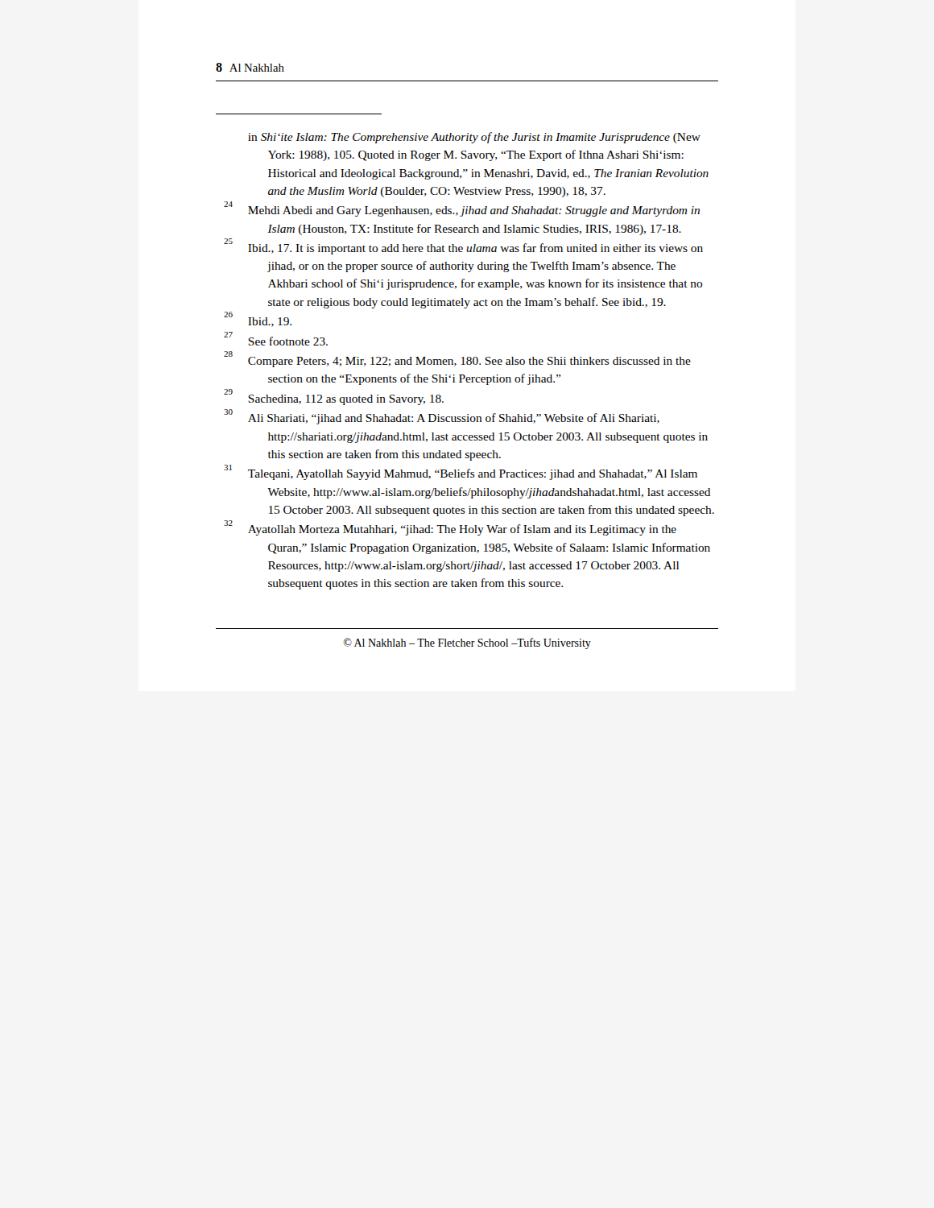8 Al Nakhlah
in Shi‘ite Islam: The Comprehensive Authority of the Jurist in Imamite Jurisprudence (New York: 1988), 105. Quoted in Roger M. Savory, “The Export of Ithna Ashari Shi‘ism: Historical and Ideological Background,” in Menashri, David, ed., The Iranian Revolution and the Muslim World (Boulder, CO: Westview Press, 1990), 18, 37.
24
Mehdi Abedi and Gary Legenhausen, eds., jihad and Shahadat: Struggle and Martyrdom in Islam (Houston, TX: Institute for Research and Islamic Studies, IRIS, 1986), 17-18.
25
Ibid., 17. It is important to add here that the ulama was far from united in either its views on jihad, or on the proper source of authority during the Twelfth Imam’s absence. The Akhbari school of Shi‘i jurisprudence, for example, was known for its insistence that no state or religious body could legitimately act on the Imam’s behalf. See ibid., 19.
26
Ibid., 19.
27
See footnote 23.
28
Compare Peters, 4; Mir, 122; and Momen, 180. See also the Shii thinkers discussed in the section on the “Exponents of the Shi‘i Perception of jihad.”
29
Sachedina, 112 as quoted in Savory, 18.
30
Ali Shariati, “jihad and Shahadat: A Discussion of Shahid,” Website of Ali Shariati, http://shariati.org/jihadand.html, last accessed 15 October 2003. All subsequent quotes in this section are taken from this undated speech.
31
Taleqani, Ayatollah Sayyid Mahmud, “Beliefs and Practices: jihad and Shahadat,” Al Islam Website, http://www.al-islam.org/beliefs/philosophy/jihadandshahadat.html, last accessed 15 October 2003. All subsequent quotes in this section are taken from this undated speech.
32
Ayatollah Morteza Mutahhari, “jihad: The Holy War of Islam and its Legitimacy in the Quran,” Islamic Propagation Organization, 1985, Website of Salaam: Islamic Information Resources, http://www.al-islam.org/short/jihad/, last accessed 17 October 2003. All subsequent quotes in this section are taken from this source.
© Al Nakhlah – The Fletcher School –Tufts University